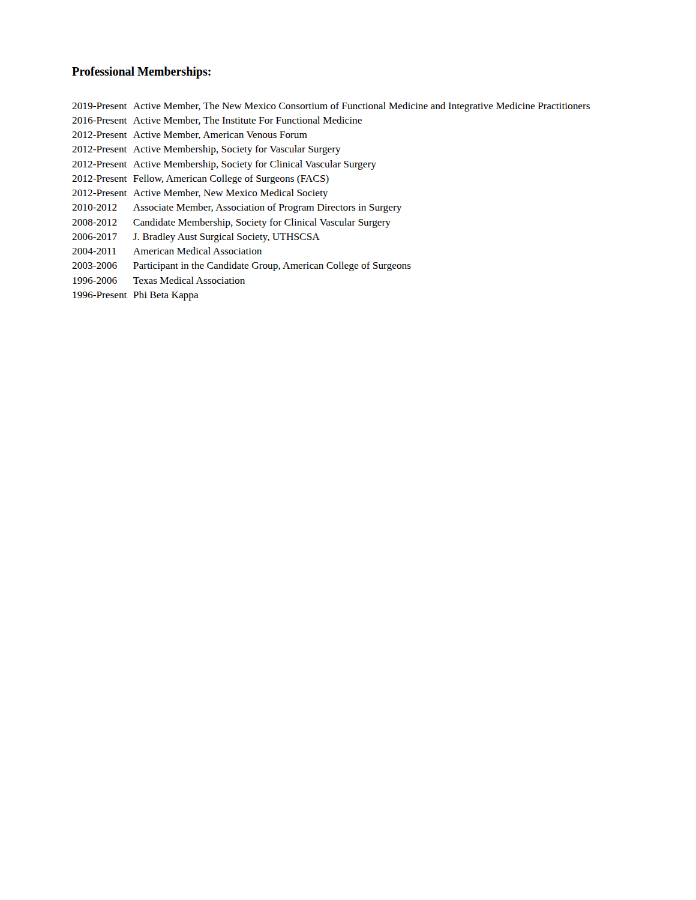Professional Memberships:
| 2019-Present | Active Member, The New Mexico Consortium of Functional Medicine and Integrative Medicine Practitioners |
| 2016-Present | Active Member, The Institute For Functional Medicine |
| 2012-Present | Active Member, American Venous Forum |
| 2012-Present | Active Membership, Society for Vascular Surgery |
| 2012-Present | Active Membership, Society for Clinical Vascular Surgery |
| 2012-Present | Fellow, American College of Surgeons (FACS) |
| 2012-Present | Active Member, New Mexico Medical Society |
| 2010-2012 | Associate Member, Association of Program Directors in Surgery |
| 2008-2012 | Candidate Membership, Society for Clinical Vascular Surgery |
| 2006-2017 | J. Bradley Aust Surgical Society, UTHSCSA |
| 2004-2011 | American Medical Association |
| 2003-2006 | Participant in the Candidate Group, American College of Surgeons |
| 1996-2006 | Texas Medical Association |
| 1996-Present | Phi Beta Kappa |